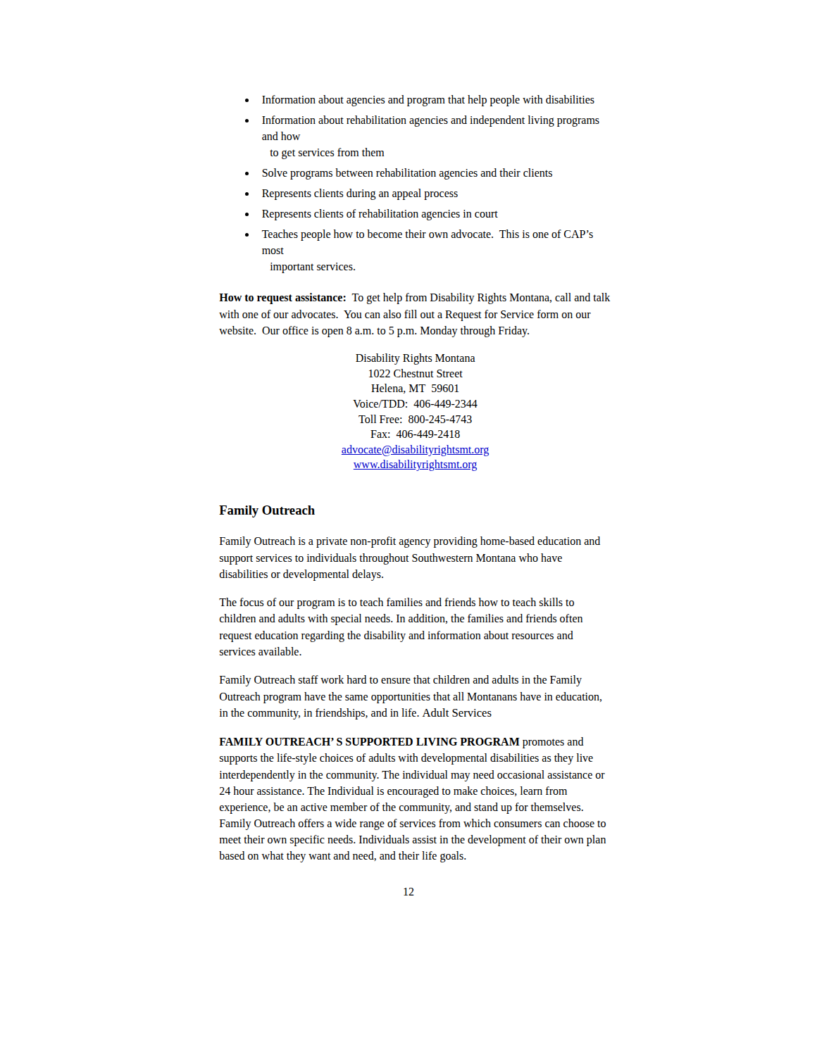Information about agencies and program that help people with disabilities
Information about rehabilitation agencies and independent living programs and how to get services from them
Solve programs between rehabilitation agencies and their clients
Represents clients during an appeal process
Represents clients of rehabilitation agencies in court
Teaches people how to become their own advocate. This is one of CAP’s most important services.
How to request assistance: To get help from Disability Rights Montana, call and talk with one of our advocates. You can also fill out a Request for Service form on our website. Our office is open 8 a.m. to 5 p.m. Monday through Friday.
Disability Rights Montana
1022 Chestnut Street
Helena, MT 59601
Voice/TDD: 406-449-2344
Toll Free: 800-245-4743
Fax: 406-449-2418
advocate@disabilityrightsmt.org
www.disabilityrightsmt.org
Family Outreach
Family Outreach is a private non-profit agency providing home-based education and support services to individuals throughout Southwestern Montana who have disabilities or developmental delays.
The focus of our program is to teach families and friends how to teach skills to children and adults with special needs. In addition, the families and friends often request education regarding the disability and information about resources and services available.
Family Outreach staff work hard to ensure that children and adults in the Family Outreach program have the same opportunities that all Montanans have in education, in the community, in friendships, and in life. Adult Services
FAMILY OUTREACH’ S SUPPORTED LIVING PROGRAM promotes and supports the life-style choices of adults with developmental disabilities as they live interdependently in the community. The individual may need occasional assistance or 24 hour assistance. The Individual is encouraged to make choices, learn from experience, be an active member of the community, and stand up for themselves. Family Outreach offers a wide range of services from which consumers can choose to meet their own specific needs. Individuals assist in the development of their own plan based on what they want and need, and their life goals.
12